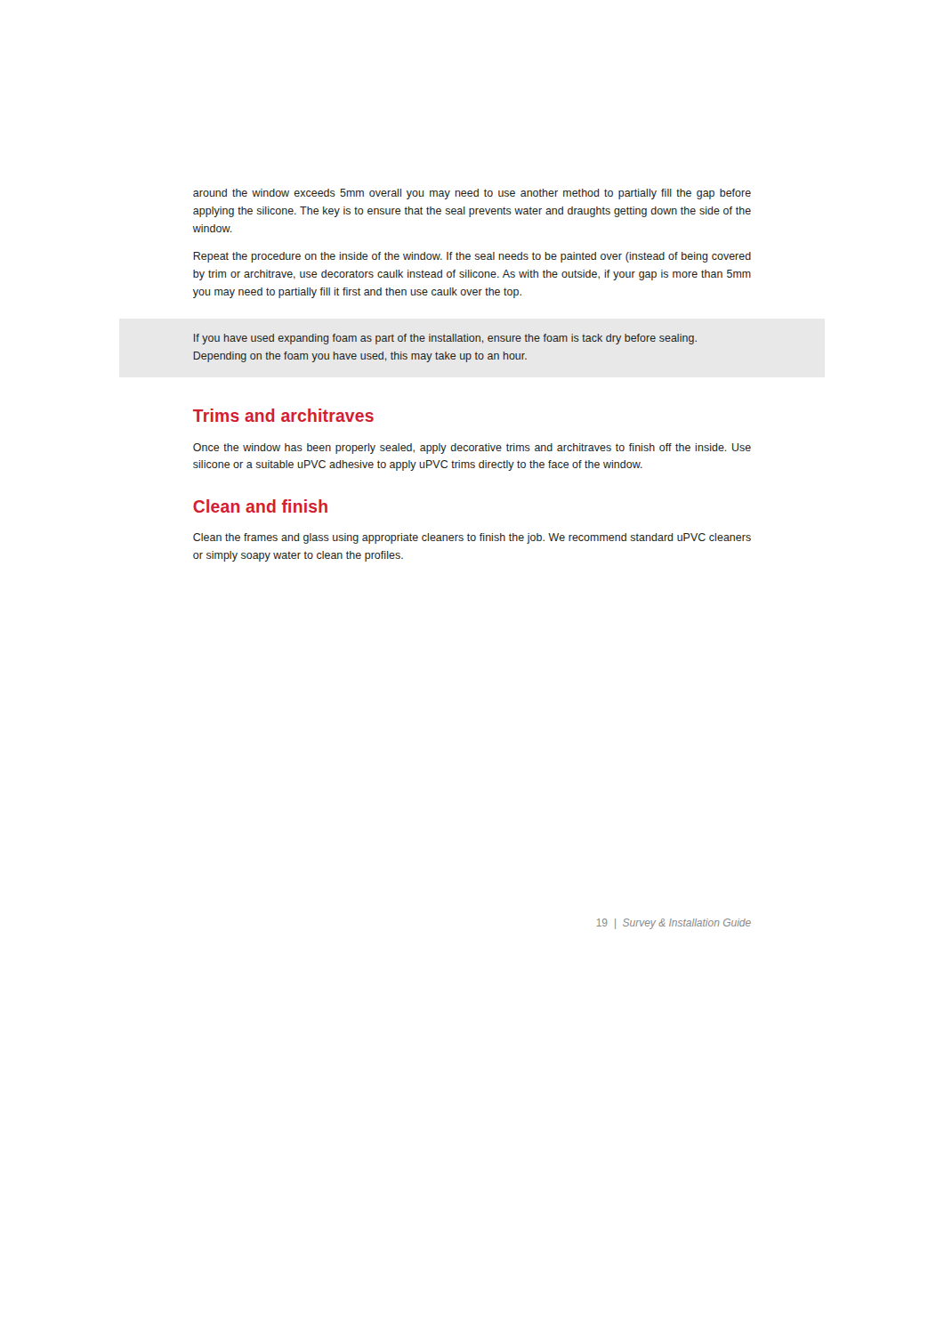around the window exceeds 5mm overall you may need to use another method to partially fill the gap before applying the silicone. The key is to ensure that the seal prevents water and draughts getting down the side of the window.
Repeat the procedure on the inside of the window. If the seal needs to be painted over (instead of being covered by trim or architrave, use decorators caulk instead of silicone. As with the outside, if your gap is more than 5mm you may need to partially fill it first and then use caulk over the top.
If you have used expanding foam as part of the installation, ensure the foam is tack dry before sealing. Depending on the foam you have used, this may take up to an hour.
Trims and architraves
Once the window has been properly sealed, apply decorative trims and architraves to finish off the inside. Use silicone or a suitable uPVC adhesive to apply uPVC trims directly to the face of the window.
Clean and finish
Clean the frames and glass using appropriate cleaners to finish the job. We recommend standard uPVC cleaners or simply soapy water to clean the profiles.
19 | Survey & Installation Guide